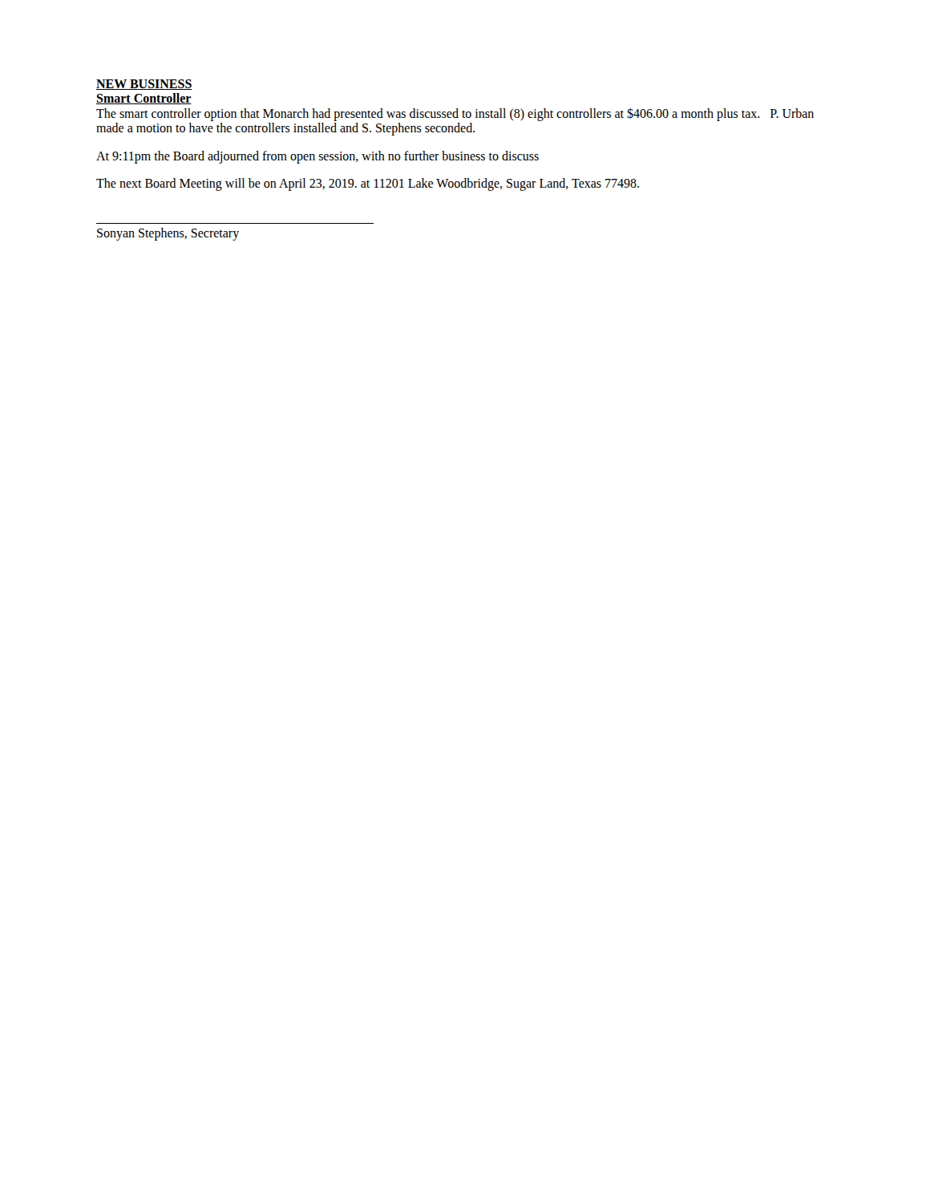NEW BUSINESS
Smart Controller
The smart controller option that Monarch had presented was discussed to install (8) eight controllers at $406.00 a month plus tax. P. Urban made a motion to have the controllers installed and S. Stephens seconded.
At 9:11pm the Board adjourned from open session, with no further business to discuss
The next Board Meeting will be on April 23, 2019. at 11201 Lake Woodbridge, Sugar Land, Texas 77498.
Sonyan Stephens, Secretary